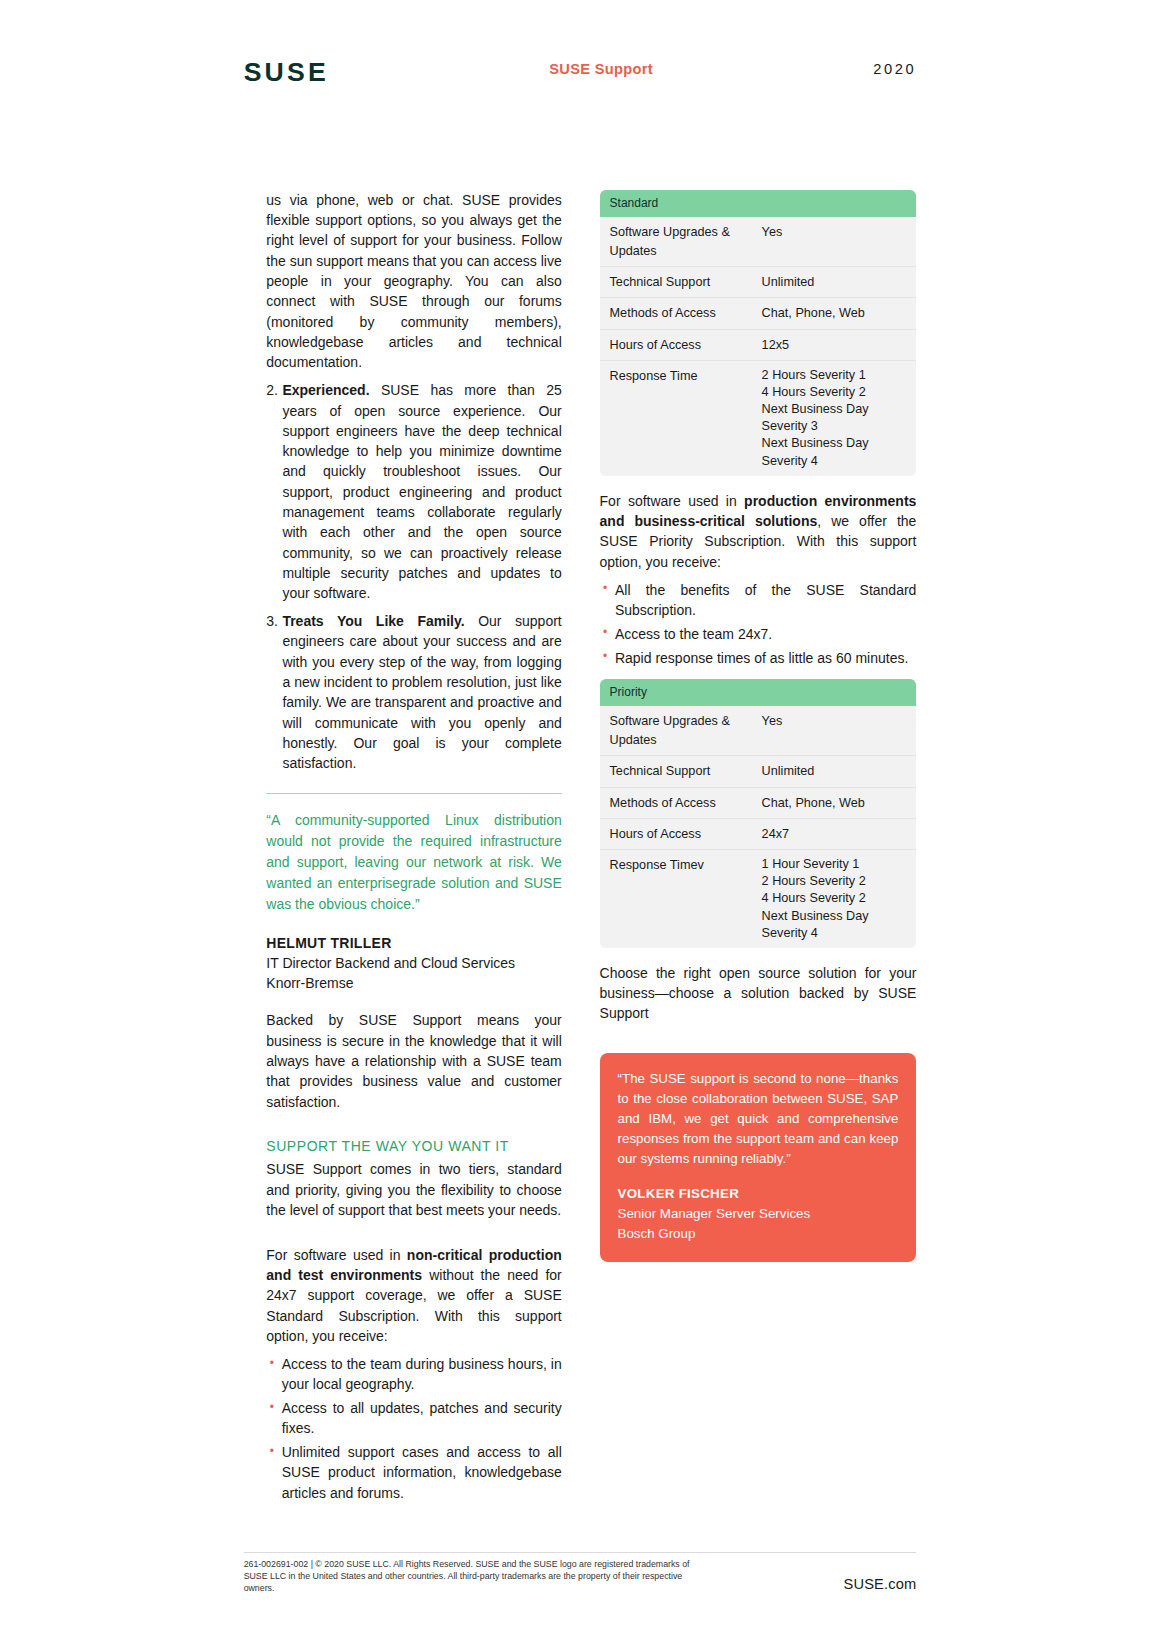SUSE
SUSE Support
2020
us via phone, web or chat. SUSE provides flexible support options, so you always get the right level of support for your business. Follow the sun support means that you can access live people in your geography. You can also connect with SUSE through our forums (monitored by community members), knowledgebase articles and technical documentation.
Experienced. SUSE has more than 25 years of open source experience. Our support engineers have the deep technical knowledge to help you minimize downtime and quickly troubleshoot issues. Our support, product engineering and product management teams collaborate regularly with each other and the open source community, so we can proactively release multiple security patches and updates to your software.
Treats You Like Family. Our support engineers care about your success and are with you every step of the way, from logging a new incident to problem resolution, just like family. We are transparent and proactive and will communicate with you openly and honestly. Our goal is your complete satisfaction.
“A community-supported Linux distribution would not provide the required infrastructure and support, leaving our network at risk. We wanted an enterprisegrade solution and SUSE was the obvious choice.”
HELMUT TRILLER
IT Director Backend and Cloud Services
Knorr-Bremse
Backed by SUSE Support means your business is secure in the knowledge that it will always have a relationship with a SUSE team that provides business value and customer satisfaction.
SUPPORT THE WAY YOU WANT IT
SUSE Support comes in two tiers, standard and priority, giving you the flexibility to choose the level of support that best meets your needs.
For software used in non-critical production and test environments without the need for 24x7 support coverage, we offer a SUSE Standard Subscription. With this support option, you receive:
Access to the team during business hours, in your local geography.
Access to all updates, patches and security fixes.
Unlimited support cases and access to all SUSE product information, knowledgebase articles and forums.
| Standard |
| --- |
| Software Upgrades & Updates | Yes |
| Technical Support | Unlimited |
| Methods of Access | Chat, Phone, Web |
| Hours of Access | 12x5 |
| Response Time | 2 Hours Severity 1 4 Hours Severity 2 Next Business Day Severity 3 Next Business Day Severity 4 |
For software used in production environments and business-critical solutions, we offer the SUSE Priority Subscription. With this support option, you receive:
All the benefits of the SUSE Standard Subscription.
Access to the team 24x7.
Rapid response times of as little as 60 minutes.
| Priority |
| --- |
| Software Upgrades & Updates | Yes |
| Technical Support | Unlimited |
| Methods of Access | Chat, Phone, Web |
| Hours of Access | 24x7 |
| Response Timev | 1 Hour Severity 1 2 Hours Severity 2 4 Hours Severity 2 Next Business Day Severity 4 |
Choose the right open source solution for your business—choose a solution backed by SUSE Support
“The SUSE support is second to none—thanks to the close collaboration between SUSE, SAP and IBM, we get quick and comprehensive responses from the support team and can keep our systems running reliably.”
VOLKER FISCHER
Senior Manager Server Services
Bosch Group
261-002691-002 | © 2020 SUSE LLC. All Rights Reserved. SUSE and the SUSE logo are registered trademarks of SUSE LLC in the United States and other countries. All third-party trademarks are the property of their respective owners.
SUSE.com